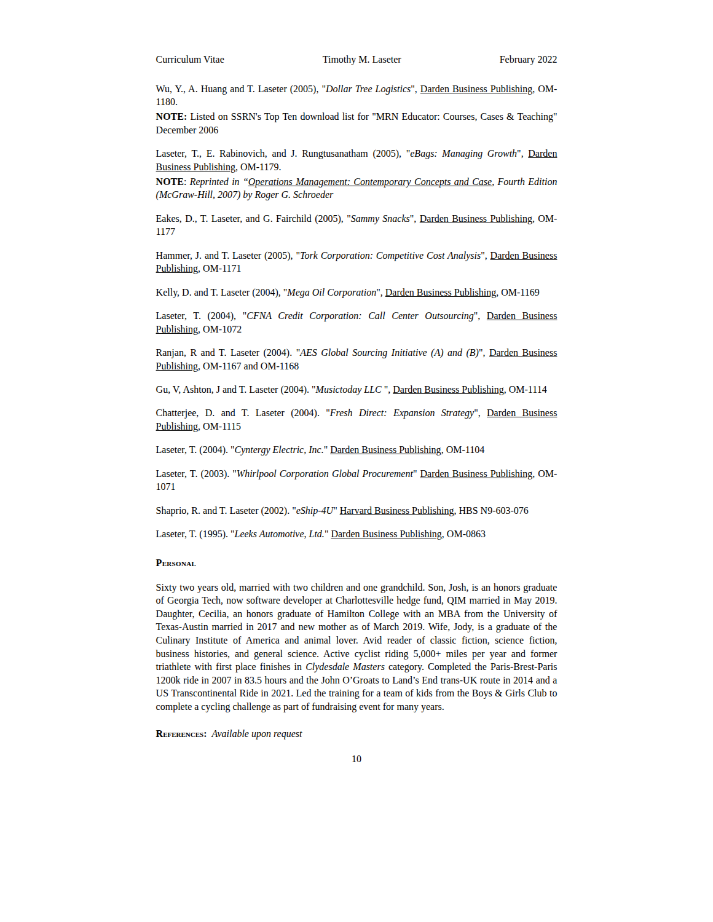Curriculum Vitae
Timothy M. Laseter
February 2022
Wu, Y., A. Huang and T. Laseter (2005), "Dollar Tree Logistics", Darden Business Publishing, OM-1180.
NOTE: Listed on SSRN's Top Ten download list for "MRN Educator: Courses, Cases & Teaching" December 2006
Laseter, T., E. Rabinovich, and J. Rungtusanatham (2005), "eBags: Managing Growth", Darden Business Publishing, OM-1179.
NOTE: Reprinted in “Operations Management: Contemporary Concepts and Case, Fourth Edition (McGraw-Hill, 2007) by Roger G. Schroeder
Eakes, D., T. Laseter, and G. Fairchild (2005), "Sammy Snacks", Darden Business Publishing, OM-1177
Hammer, J. and T. Laseter (2005), "Tork Corporation: Competitive Cost Analysis", Darden Business Publishing, OM-1171
Kelly, D. and T. Laseter (2004), "Mega Oil Corporation", Darden Business Publishing, OM-1169
Laseter, T. (2004), "CFNA Credit Corporation: Call Center Outsourcing", Darden Business Publishing, OM-1072
Ranjan, R and T. Laseter (2004). "AES Global Sourcing Initiative (A) and (B)", Darden Business Publishing, OM-1167 and OM-1168
Gu, V, Ashton, J and T. Laseter (2004). "Musictoday LLC ", Darden Business Publishing, OM-1114
Chatterjee, D. and T. Laseter (2004). "Fresh Direct: Expansion Strategy", Darden Business Publishing, OM-1115
Laseter, T. (2004). "Cyntergy Electric, Inc." Darden Business Publishing, OM-1104
Laseter, T. (2003). "Whirlpool Corporation Global Procurement" Darden Business Publishing, OM-1071
Shaprio, R. and T. Laseter (2002). "eShip-4U" Harvard Business Publishing, HBS N9-603-076
Laseter, T. (1995). "Leeks Automotive, Ltd." Darden Business Publishing, OM-0863
Personal
Sixty two years old, married with two children and one grandchild. Son, Josh, is an honors graduate of Georgia Tech, now software developer at Charlottesville hedge fund, QIM married in May 2019. Daughter, Cecilia, an honors graduate of Hamilton College with an MBA from the University of Texas-Austin married in 2017 and new mother as of March 2019. Wife, Jody, is a graduate of the Culinary Institute of America and animal lover. Avid reader of classic fiction, science fiction, business histories, and general science. Active cyclist riding 5,000+ miles per year and former triathlete with first place finishes in Clydesdale Masters category. Completed the Paris-Brest-Paris 1200k ride in 2007 in 83.5 hours and the John O’Groats to Land’s End trans-UK route in 2014 and a US Transcontinental Ride in 2021. Led the training for a team of kids from the Boys & Girls Club to complete a cycling challenge as part of fundraising event for many years.
References: Available upon request
10